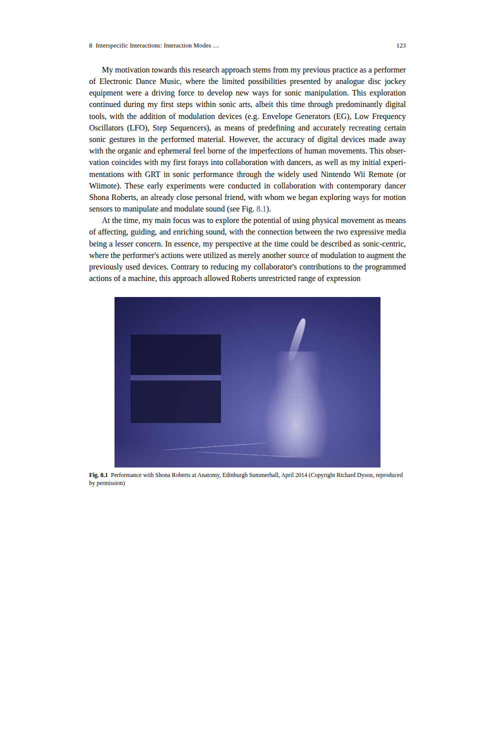8 Interspecific Interactions: Interaction Modes …
123
My motivation towards this research approach stems from my previous practice as a performer of Electronic Dance Music, where the limited possibilities presented by analogue disc jockey equipment were a driving force to develop new ways for sonic manipulation. This exploration continued during my first steps within sonic arts, albeit this time through predominantly digital tools, with the addition of modulation devices (e.g. Envelope Generators (EG), Low Frequency Oscillators (LFO), Step Sequencers), as means of predefining and accurately recreating certain sonic gestures in the performed material. However, the accuracy of digital devices made away with the organic and ephemeral feel borne of the imperfections of human movements. This observation coincides with my first forays into collaboration with dancers, as well as my initial experimentations with GRT in sonic performance through the widely used Nintendo Wii Remote (or Wiimote). These early experiments were conducted in collaboration with contemporary dancer Shona Roberts, an already close personal friend, with whom we began exploring ways for motion sensors to manipulate and modulate sound (see Fig. 8.1).
At the time, my main focus was to explore the potential of using physical movement as means of affecting, guiding, and enriching sound, with the connection between the two expressive media being a lesser concern. In essence, my perspective at the time could be described as sonic-centric, where the performer's actions were utilized as merely another source of modulation to augment the previously used devices. Contrary to reducing my collaborator's contributions to the programmed actions of a machine, this approach allowed Roberts unrestricted range of expression
Fig. 8.1 Performance with Shona Roberts at Anatomy, Edinburgh Summerhall, April 2014 (Copyright Richard Dyson, reproduced by permission)